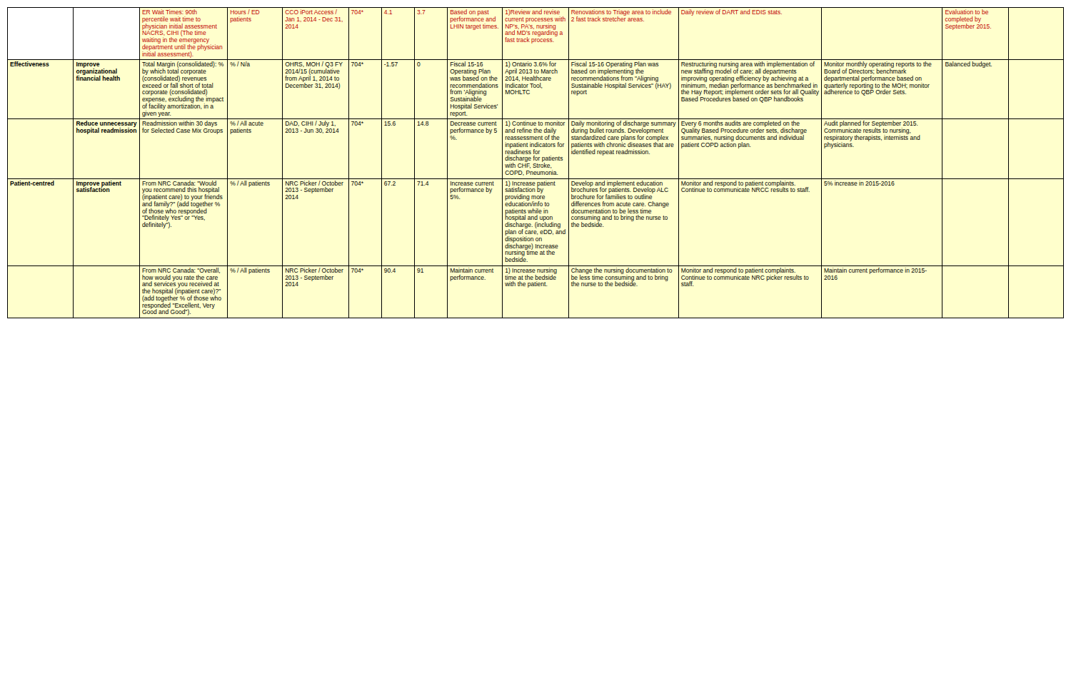| | | ER Wait Times: 90th percentile wait time to physician initial assessment NACRS, CIHI (The time waiting in the emergency department until the physician initial assessment). | Hours / ED patients | CCO iPort Access / Jan 1, 2014 - Dec 31, 2014 | 704* | 4.1 | 3.7 | Based on past performance and LHIN target times. | 1)Review and revise current processes with NP's, PA's, nursing and MD's regarding a fast track process. | Renovations to Triage area to include 2 fast track stretcher areas. | Daily review of DART and EDIS stats. | | Evaluation to be completed by September 2015. | |
| Effectiveness | Improve organizational financial health | Total Margin (consolidated): % by which total corporate (consolidated) revenues exceed or fall short of total corporate (consolidated) expense, excluding the impact of facility amortization, in a given year. | % / N/a | OHRS, MOH / Q3 FY 2014/15 (cumulative from April 1, 2014 to December 31, 2014) | 704* | -1.57 | 0 | Fiscal 15-16 Operating Plan was based on the recommendations from 'Aligning Sustainable Hospital Services' report. | 1) Ontario 3.6% for April 2013 to March 2014, Healthcare Indicator Tool, MOHLTC | Fiscal 15-16 Operating Plan was based on implementing the recommendations from "Aligning Sustainable Hospital Services" (HAY) report | Restructuring nursing area with implementation of new staffing model of care; all departments improving operating efficiency by achieving at a minimum, median performance as benchmarked in the Hay Report; implement order sets for all Quality Based Procedures based on QBP handbooks | Monitor monthly operating reports to the Board of Directors; benchmark departmental performance based on quarterly reporting to the MOH; monitor adherence to QBP Order Sets. | Balanced budget. | |
| | Reduce unnecessary hospital readmission | Readmission within 30 days for Selected Case Mix Groups | % / All acute patients | DAD, CIHI / July 1, 2013 - Jun 30, 2014 | 704* | 15.6 | 14.8 | Decrease current performance by 5 %. | 1) Continue to monitor and refine the daily reassessment of the inpatient indicators for readiness for discharge for patients with CHF, Stroke, COPD, Pneumonia. | Daily monitoring of discharge summary during bullet rounds. Development standardized care plans for complex patients with chronic diseases that are identified repeat readmission. | Every 6 months audits are completed on the Quality Based Procedure order sets, discharge summaries, nursing documents and individual patient COPD action plan. | Audit planned for September 2015. Communicate results to nursing, respiratory therapists, internists and physicians. | | |
| Patient-centred | Improve patient satisfaction | From NRC Canada: "Would you recommend this hospital (inpatient care) to your friends and family?" (add together % of those who responded "Definitely Yes" or "Yes, definitely"). | % / All patients | NRC Picker / October 2013 - September 2014 | 704* | 67.2 | 71.4 | Increase current performance by 5%. | 1) Increase patient satisfaction by providing more education/info to patients while in hospital and upon discharge. (including plan of care, eDD, and disposition on discharge) Increase nursing time at the bedside. | Develop and implement education brochures for patients. Develop ALC brochure for families to outline differences from acute care. Change documentation to be less time consuming and to bring the nurse to the bedside. | Monitor and respond to patient complaints. Continue to communicate NRCC results to staff. | 5% increase in 2015-2016 | | |
| | | From NRC Canada: "Overall, how would you rate the care and services you received at the hospital (inpatient care)?" (add together % of those who responded "Excellent, Very Good and Good"). | % / All patients | NRC Picker / October 2013 - September 2014 | 704* | 90.4 | 91 | Maintain current performance. | 1) Increase nursing time at the bedside with the patient. | Change the nursing documentation to be less time consuming and to bring the nurse to the bedside. | Monitor and respond to patient complaints. Continue to communicate NRC picker results to staff. | Maintain current performance in 2015-2016 | | |